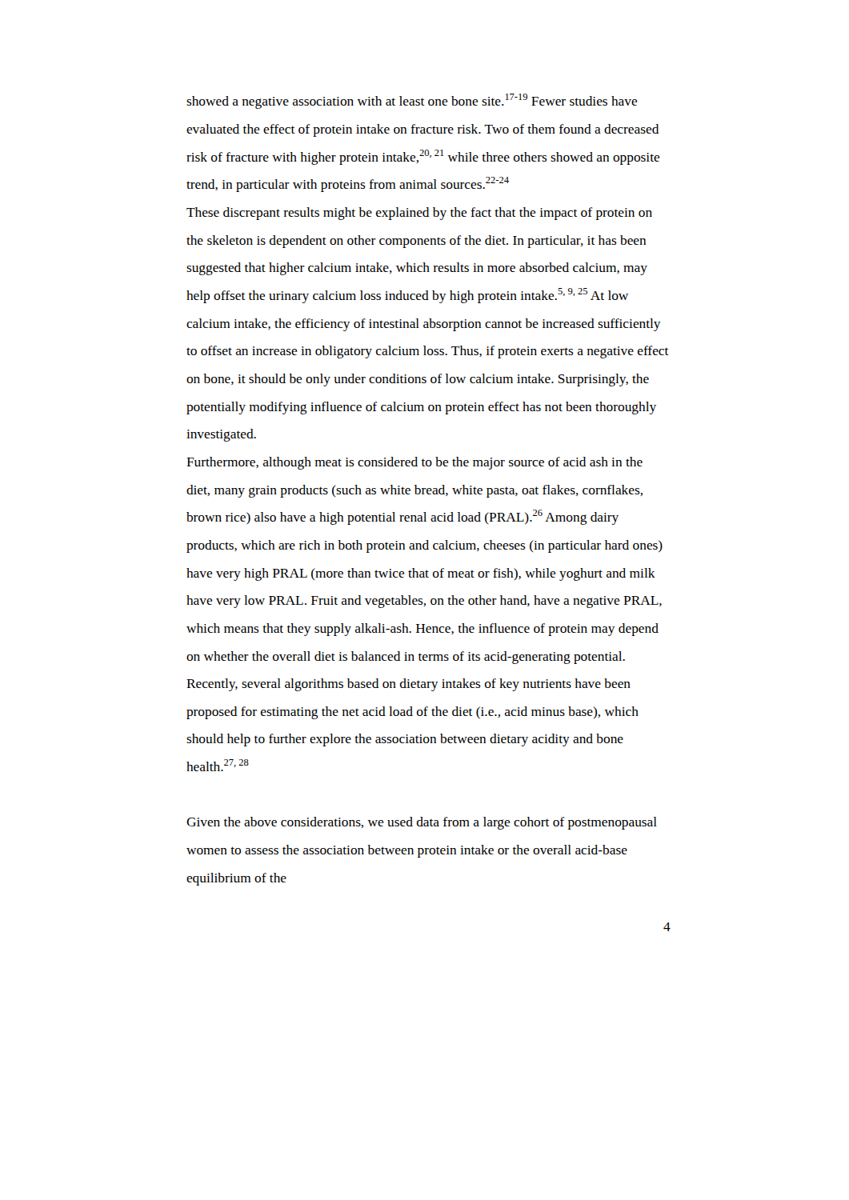showed a negative association with at least one bone site.17-19 Fewer studies have evaluated the effect of protein intake on fracture risk. Two of them found a decreased risk of fracture with higher protein intake,20, 21 while three others showed an opposite trend, in particular with proteins from animal sources.22-24
These discrepant results might be explained by the fact that the impact of protein on the skeleton is dependent on other components of the diet. In particular, it has been suggested that higher calcium intake, which results in more absorbed calcium, may help offset the urinary calcium loss induced by high protein intake.5, 9, 25 At low calcium intake, the efficiency of intestinal absorption cannot be increased sufficiently to offset an increase in obligatory calcium loss. Thus, if protein exerts a negative effect on bone, it should be only under conditions of low calcium intake. Surprisingly, the potentially modifying influence of calcium on protein effect has not been thoroughly investigated.
Furthermore, although meat is considered to be the major source of acid ash in the diet, many grain products (such as white bread, white pasta, oat flakes, cornflakes, brown rice) also have a high potential renal acid load (PRAL).26 Among dairy products, which are rich in both protein and calcium, cheeses (in particular hard ones) have very high PRAL (more than twice that of meat or fish), while yoghurt and milk have very low PRAL. Fruit and vegetables, on the other hand, have a negative PRAL, which means that they supply alkali-ash. Hence, the influence of protein may depend on whether the overall diet is balanced in terms of its acid-generating potential. Recently, several algorithms based on dietary intakes of key nutrients have been proposed for estimating the net acid load of the diet (i.e., acid minus base), which should help to further explore the association between dietary acidity and bone health.27, 28
Given the above considerations, we used data from a large cohort of postmenopausal women to assess the association between protein intake or the overall acid-base equilibrium of the
4